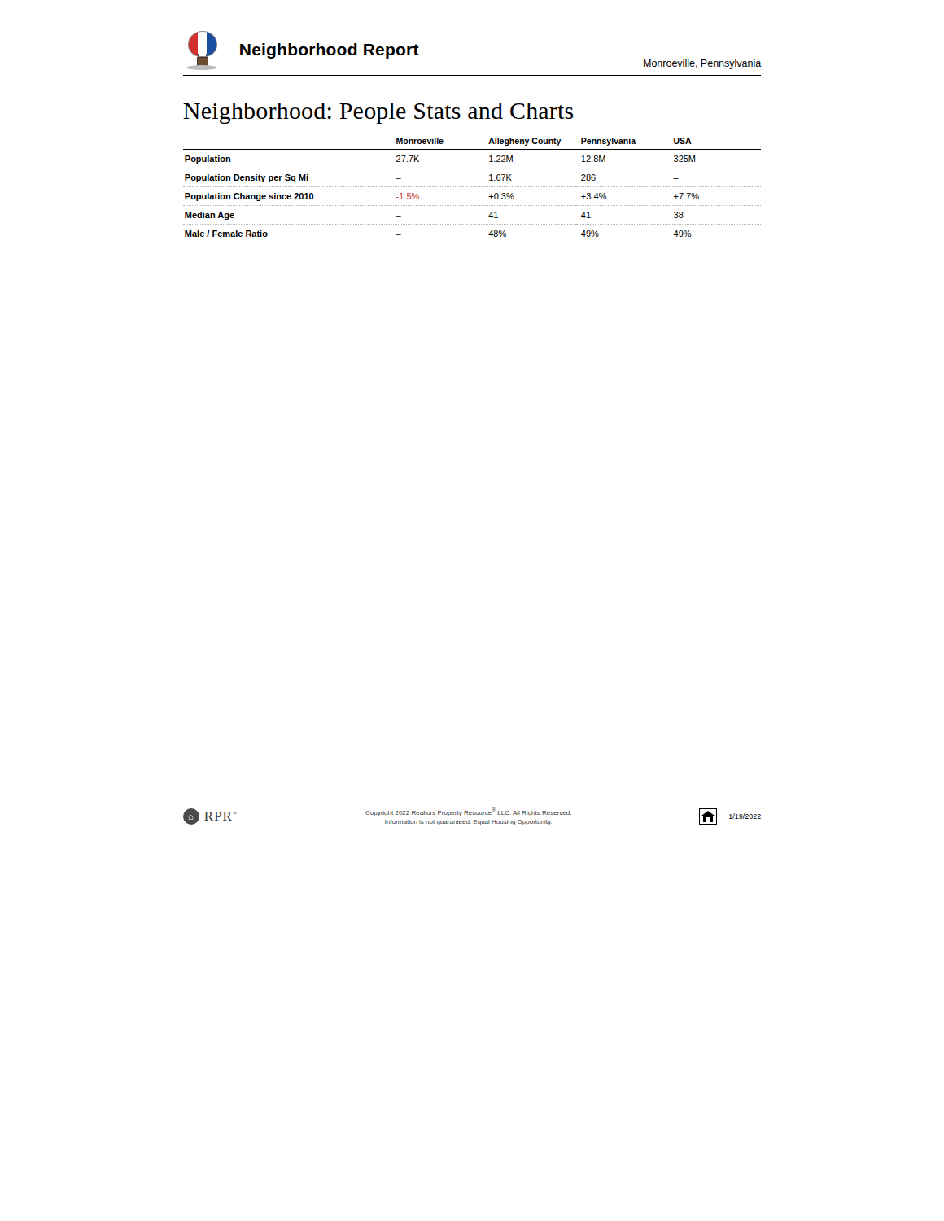Neighborhood Report
Monroeville, Pennsylvania
Neighborhood: People Stats and Charts
| | Monroeville | Allegheny County | Pennsylvania | USA |
| --- | --- | --- | --- | --- |
| Population | 27.7K | 1.22M | 12.8M | 325M |
| Population Density per Sq Mi | – | 1.67K | 286 | – |
| Population Change since 2010 | -1.5% | +0.3% | +3.4% | +7.7% |
| Median Age | – | 41 | 41 | 38 |
| Male / Female Ratio | – | 48% | 49% | 49% |
⌂ RPR®
Copyright 2022 Realtors Property Resource® LLC. All Rights Reserved.
Information is not guaranteed. Equal Housing Opportunity.
1/19/2022